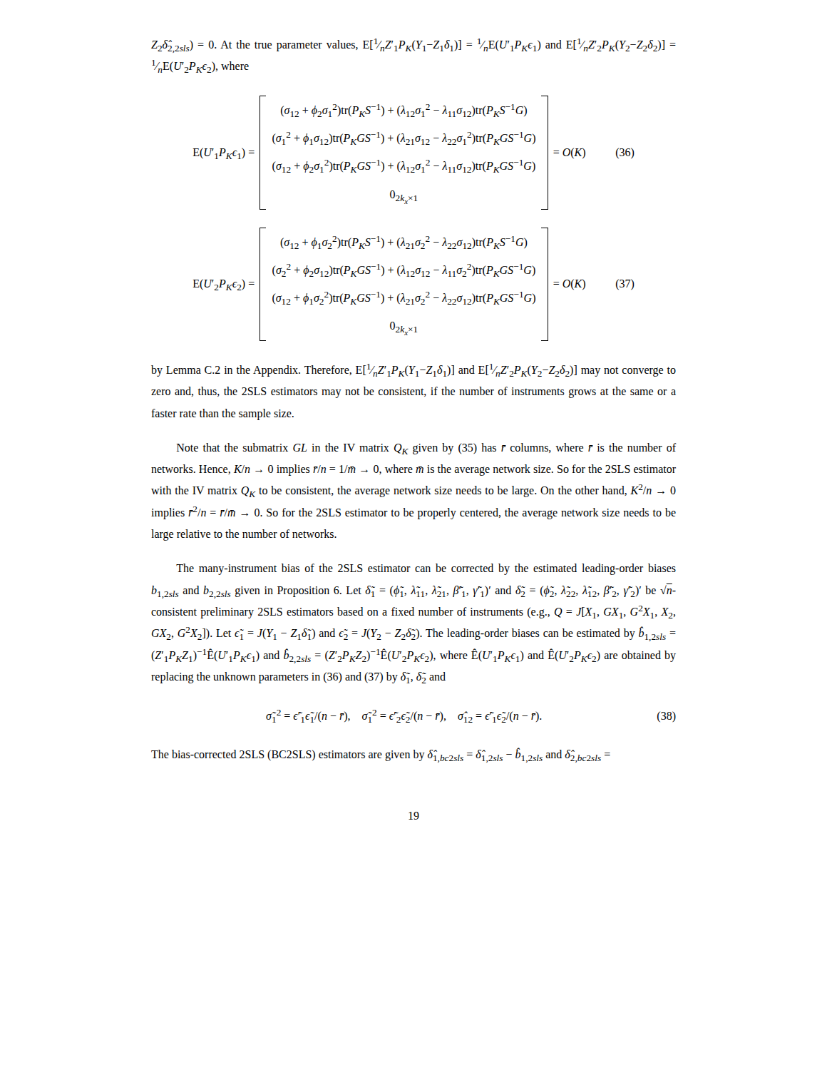Z2δ̂2,2sls) = 0. At the true parameter values, E[1⁄nZ′1PK(Y1−Z1δ1)] = 1⁄nE(U′1PKϵ1) and E[1⁄nZ′2PK(Y2−Z2δ2)] = 1⁄nE(U′2PKϵ2), where
E(U′1PKϵ1) =
(σ12 + ϕ2σ12)tr(PKS−1) + (λ12σ12 − λ11σ12)tr(PKS−1G)
(σ12 + ϕ1σ12)tr(PKGS−1) + (λ21σ12 − λ22σ12)tr(PKGS−1G)
(σ12 + ϕ2σ12)tr(PKGS−1) + (λ12σ12 − λ11σ12)tr(PKGS−1G)
02kx×1
= O(K) (36)
E(U′2PKϵ2) =
(σ12 + ϕ1σ22)tr(PKS−1) + (λ21σ22 − λ22σ12)tr(PKS−1G)
(σ22 + ϕ2σ12)tr(PKGS−1) + (λ12σ12 − λ11σ22)tr(PKGS−1G)
(σ12 + ϕ1σ22)tr(PKGS−1) + (λ21σ22 − λ22σ12)tr(PKGS−1G)
02kx×1
= O(K) (37)
by Lemma C.2 in the Appendix. Therefore, E[1⁄nZ′1PK(Y1−Z1δ1)] and E[1⁄nZ′2PK(Y2−Z2δ2)] may not converge to zero and, thus, the 2SLS estimators may not be consistent, if the number of instruments grows at the same or a faster rate than the sample size.
Note that the submatrix GL in the IV matrix QK given by (35) has r̄ columns, where r̄ is the number of networks. Hence, K/n → 0 implies r̄/n = 1/m̄ → 0, where m̄ is the average network size. So for the 2SLS estimator with the IV matrix QK to be consistent, the average network size needs to be large. On the other hand, K2/n → 0 implies r̄2/n = r̄/m̄ → 0. So for the 2SLS estimator to be properly centered, the average network size needs to be large relative to the number of networks.
The many-instrument bias of the 2SLS estimator can be corrected by the estimated leading-order biases b1,2sls and b2,2sls given in Proposition 6. Let δ̃1 = (ϕ̃1, λ̃11, λ̃21, β̃′1, γ̃′1)′ and δ̃2 = (ϕ̃2, λ̃22, λ̃12, β̃′2, γ̃′2)′ be √n-consistent preliminary 2SLS estimators based on a fixed number of instruments (e.g., Q = J[X1, GX1, G2X1, X2, GX2, G2X2]). Let ϵ̃1 = J(Y1 − Z1δ̃1) and ϵ̃2 = J(Y2 − Z2δ̃2). The leading-order biases can be estimated by b̂1,2sls = (Z′1PKZ1)−1Ê(U′1PKϵ1) and b̂2,2sls = (Z′2PKZ2)−1Ê(U′2PKϵ2), where Ê(U′1PKϵ1) and Ê(U′2PKϵ2) are obtained by replacing the unknown parameters in (36) and (37) by δ̃1, δ̃2 and
(38) σ̃12 = ϵ̃′1ϵ̃1/(n − r̄), σ̃12 = ϵ̃′2ϵ̃2/(n − r̄), σ̂12 = ϵ̃′1ϵ̃2/(n − r̄).
The bias-corrected 2SLS (BC2SLS) estimators are given by δ̂1,bc2sls = δ̂1,2sls − b̂1,2sls and δ̂2,bc2sls =
19